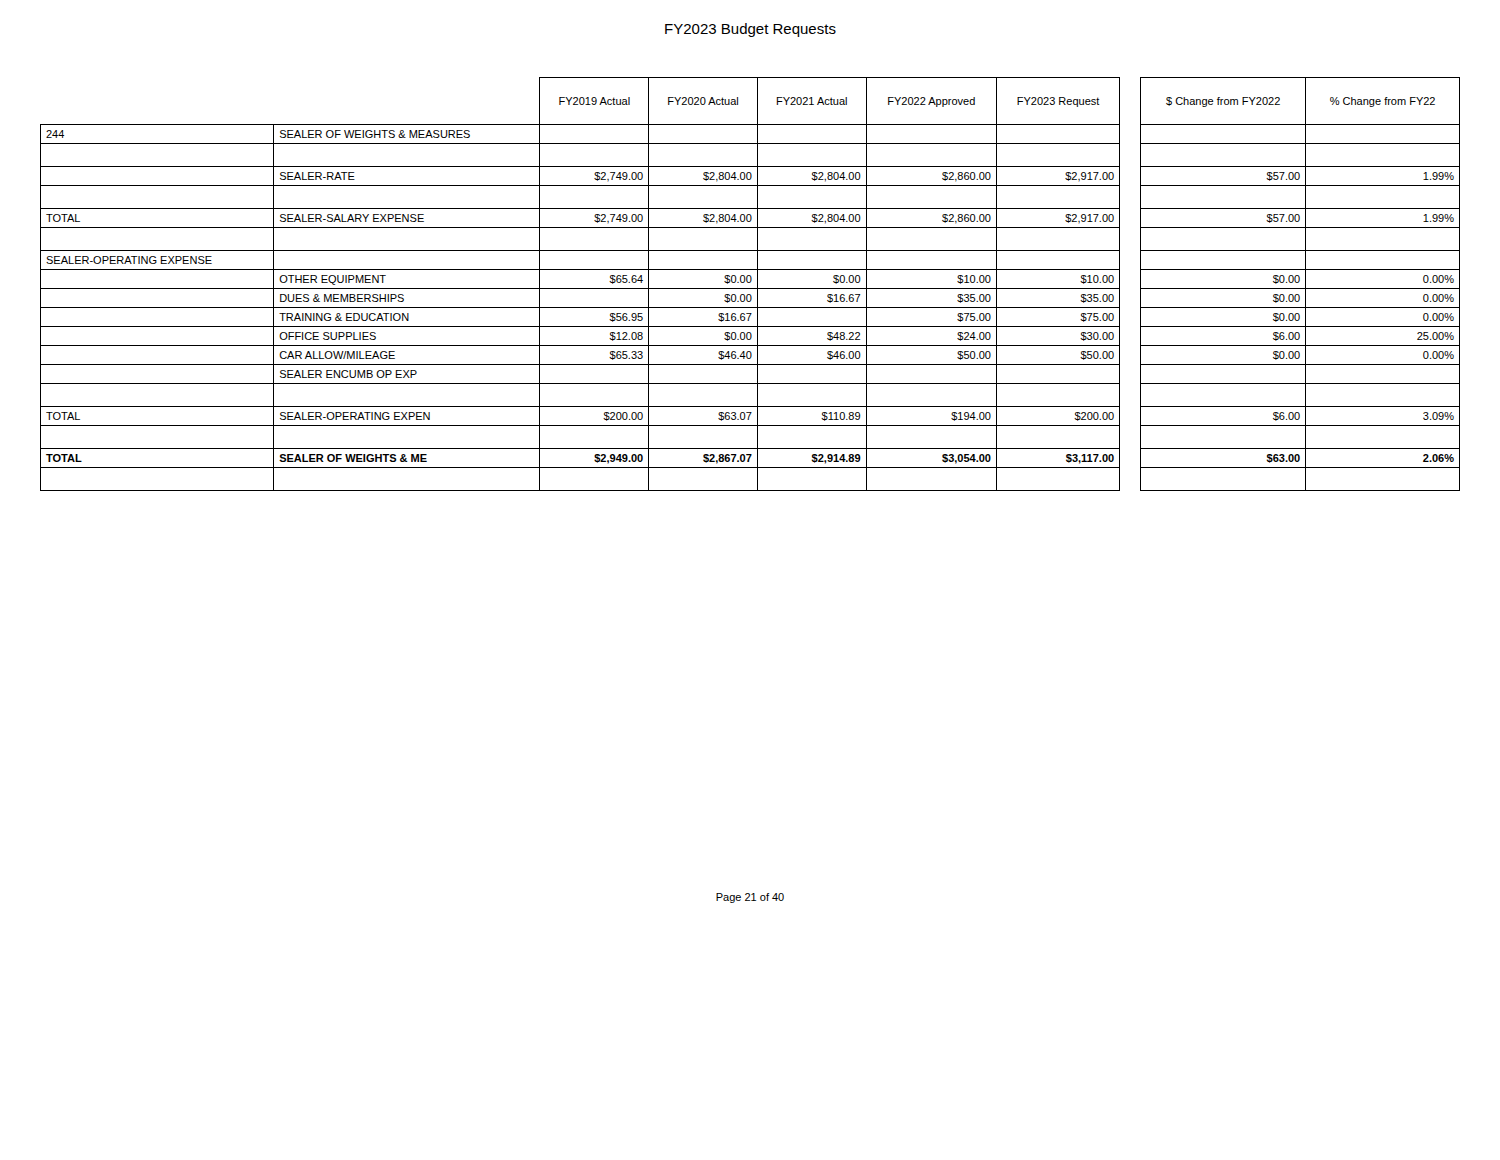FY2023 Budget Requests
| | | FY2019 Actual | FY2020 Actual | FY2021 Actual | FY2022 Approved | FY2023 Request | | $ Change from FY2022 | % Change from FY22 |
| --- | --- | --- | --- | --- | --- | --- | --- | --- | --- |
| 244 | SEALER OF WEIGHTS & MEASURES | | | | | | | | |
| | SEALER-RATE | $2,749.00 | $2,804.00 | $2,804.00 | $2,860.00 | $2,917.00 | | $57.00 | 1.99% |
| TOTAL | SEALER-SALARY EXPENSE | $2,749.00 | $2,804.00 | $2,804.00 | $2,860.00 | $2,917.00 | | $57.00 | 1.99% |
| SEALER-OPERATING EXPENSE | | | | | | | | | |
| | OTHER EQUIPMENT | $65.64 | $0.00 | $0.00 | $10.00 | $10.00 | | $0.00 | 0.00% |
| | DUES & MEMBERSHIPS | | $0.00 | $16.67 | $35.00 | $35.00 | | $0.00 | 0.00% |
| | TRAINING & EDUCATION | $56.95 | $16.67 | | $75.00 | $75.00 | | $0.00 | 0.00% |
| | OFFICE SUPPLIES | $12.08 | $0.00 | $48.22 | $24.00 | $30.00 | | $6.00 | 25.00% |
| | CAR ALLOW/MILEAGE | $65.33 | $46.40 | $46.00 | $50.00 | $50.00 | | $0.00 | 0.00% |
| | SEALER ENCUMB OP EXP | | | | | | | | |
| TOTAL | SEALER-OPERATING EXPEN | $200.00 | $63.07 | $110.89 | $194.00 | $200.00 | | $6.00 | 3.09% |
| TOTAL | SEALER OF WEIGHTS & ME | $2,949.00 | $2,867.07 | $2,914.89 | $3,054.00 | $3,117.00 | | $63.00 | 2.06% |
Page 21 of 40